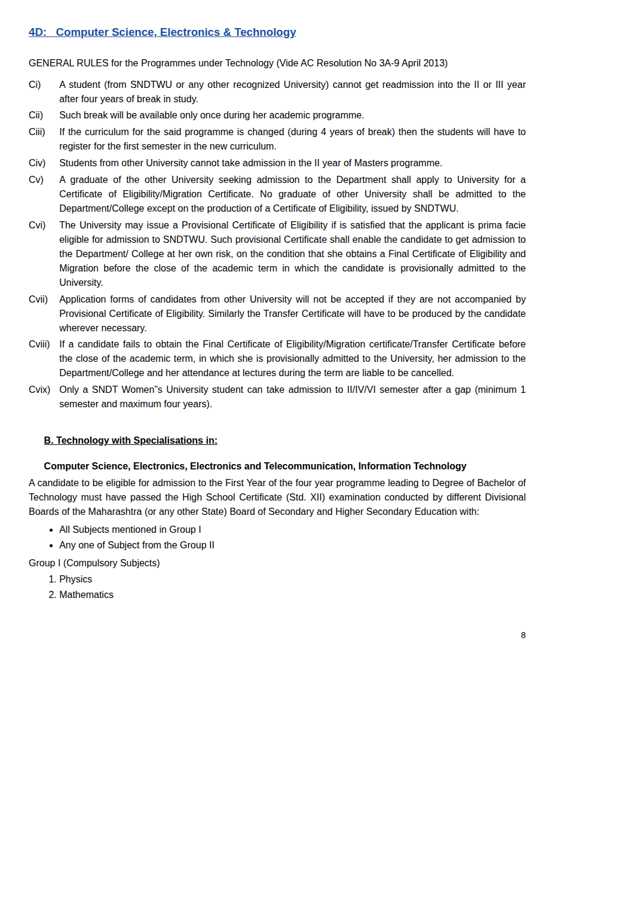4D: Computer Science, Electronics & Technology
GENERAL RULES for the Programmes under Technology (Vide AC Resolution No 3A-9 April 2013)
| Ci) | A student (from SNDTWU or any other recognized University) cannot get readmission into the II or III year after four years of break in study. |
| Cii) | Such break will be available only once during her academic programme. |
| Ciii) | If the curriculum for the said programme is changed (during 4 years of break) then the students will have to register for the first semester in the new curriculum. |
| Civ) | Students from other University cannot take admission in the II year of Masters programme. |
| Cv) | A graduate of the other University seeking admission to the Department shall apply to University for a Certificate of Eligibility/Migration Certificate. No graduate of other University shall be admitted to the Department/College except on the production of a Certificate of Eligibility, issued by SNDTWU. |
| Cvi) | The University may issue a Provisional Certificate of Eligibility if is satisfied that the applicant is prima facie eligible for admission to SNDTWU. Such provisional Certificate shall enable the candidate to get admission to the Department/ College at her own risk, on the condition that she obtains a Final Certificate of Eligibility and Migration before the close of the academic term in which the candidate is provisionally admitted to the University. |
| Cvii) | Application forms of candidates from other University will not be accepted if they are not accompanied by Provisional Certificate of Eligibility. Similarly the Transfer Certificate will have to be produced by the candidate wherever necessary. |
| Cviii) | If a candidate fails to obtain the Final Certificate of Eligibility/Migration certificate/Transfer Certificate before the close of the academic term, in which she is provisionally admitted to the University, her admission to the Department/College and her attendance at lectures during the term are liable to be cancelled. |
| Cvix) | Only a SNDT Women”s University student can take admission to II/IV/VI semester after a gap (minimum 1 semester and maximum four years). |
B. Technology with Specialisations in:
Computer Science, Electronics, Electronics and Telecommunication, Information Technology
A candidate to be eligible for admission to the First Year of the four year programme leading to Degree of Bachelor of Technology must have passed the High School Certificate (Std. XII) examination conducted by different Divisional Boards of the Maharashtra (or any other State) Board of Secondary and Higher Secondary Education with:
All Subjects mentioned in Group I
Any one of Subject from the Group II
Group I (Compulsory Subjects)
Physics
Mathematics
8